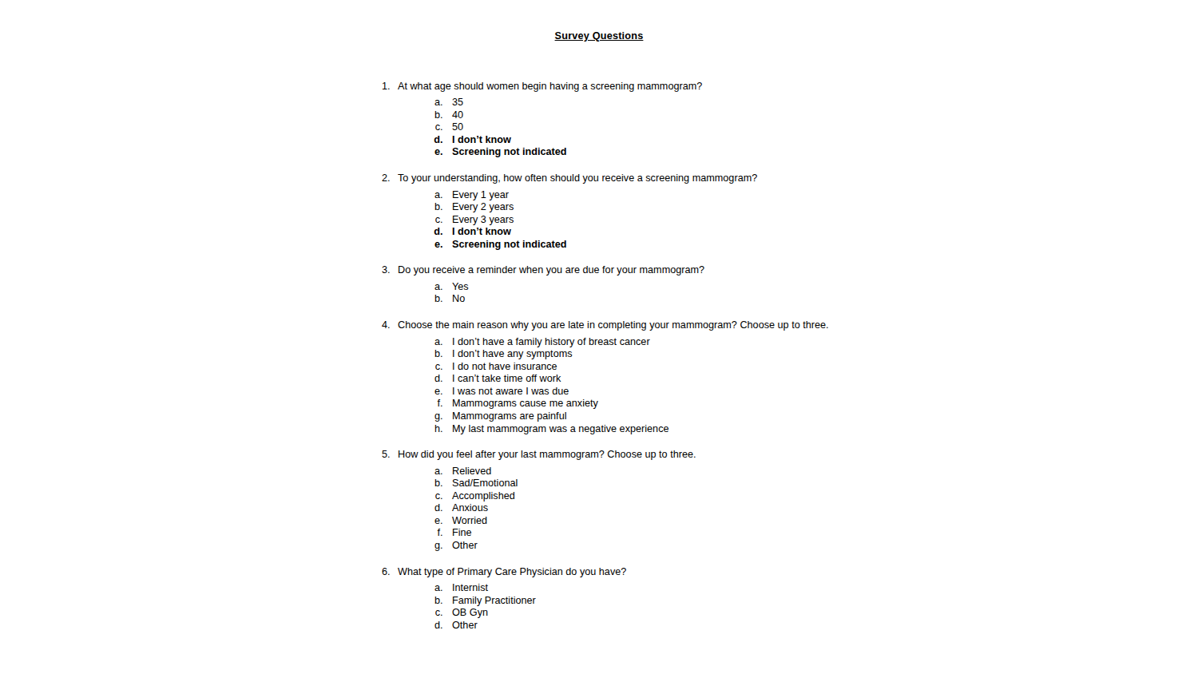Survey Questions
At what age should women begin having a screening mammogram?
35
40
50
I don’t know
Screening not indicated
To your understanding, how often should you receive a screening mammogram?
Every 1 year
Every 2 years
Every 3 years
I don’t know
Screening not indicated
Do you receive a reminder when you are due for your mammogram?
Yes
No
Choose the main reason why you are late in completing your mammogram? Choose up to three.
I don’t have a family history of breast cancer
I don’t have any symptoms
I do not have insurance
I can’t take time off work
I was not aware I was due
Mammograms cause me anxiety
Mammograms are painful
My last mammogram was a negative experience
How did you feel after your last mammogram? Choose up to three.
Relieved
Sad/Emotional
Accomplished
Anxious
Worried
Fine
Other
What type of Primary Care Physician do you have?
Internist
Family Practitioner
OB Gyn
Other